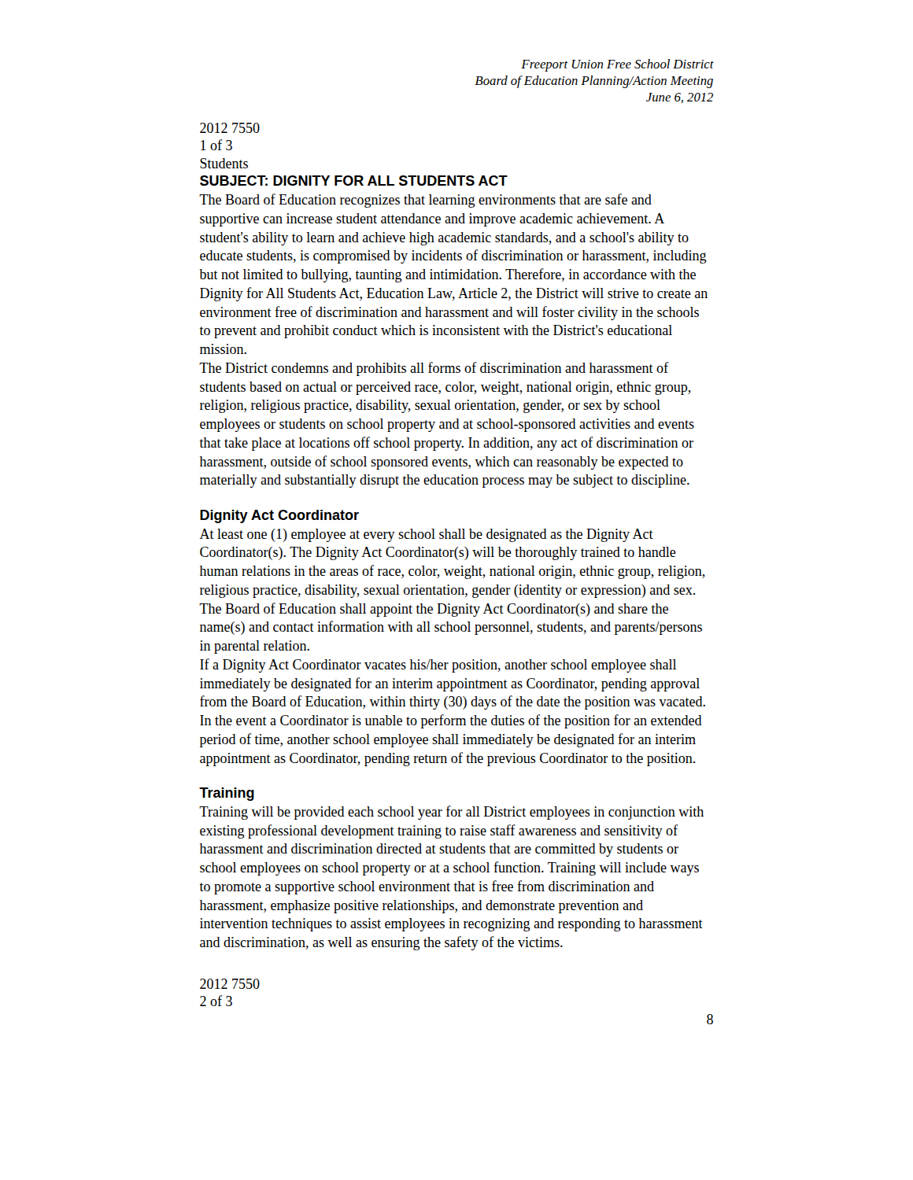Freeport Union Free School District
Board of Education Planning/Action Meeting
June 6, 2012
2012 7550
1 of 3
Students
SUBJECT: DIGNITY FOR ALL STUDENTS ACT
The Board of Education recognizes that learning environments that are safe and supportive can increase student attendance and improve academic achievement. A student's ability to learn and achieve high academic standards, and a school's ability to educate students, is compromised by incidents of discrimination or harassment, including but not limited to bullying, taunting and intimidation. Therefore, in accordance with the Dignity for All Students Act, Education Law, Article 2, the District will strive to create an environment free of discrimination and harassment and will foster civility in the schools to prevent and prohibit conduct which is inconsistent with the District's educational mission.
The District condemns and prohibits all forms of discrimination and harassment of students based on actual or perceived race, color, weight, national origin, ethnic group, religion, religious practice, disability, sexual orientation, gender, or sex by school employees or students on school property and at school-sponsored activities and events that take place at locations off school property. In addition, any act of discrimination or harassment, outside of school sponsored events, which can reasonably be expected to materially and substantially disrupt the education process may be subject to discipline.
Dignity Act Coordinator
At least one (1) employee at every school shall be designated as the Dignity Act Coordinator(s). The Dignity Act Coordinator(s) will be thoroughly trained to handle human relations in the areas of race, color, weight, national origin, ethnic group, religion, religious practice, disability, sexual orientation, gender (identity or expression) and sex. The Board of Education shall appoint the Dignity Act Coordinator(s) and share the name(s) and contact information with all school personnel, students, and parents/persons in parental relation.
If a Dignity Act Coordinator vacates his/her position, another school employee shall immediately be designated for an interim appointment as Coordinator, pending approval from the Board of Education, within thirty (30) days of the date the position was vacated. In the event a Coordinator is unable to perform the duties of the position for an extended period of time, another school employee shall immediately be designated for an interim appointment as Coordinator, pending return of the previous Coordinator to the position.
Training
Training will be provided each school year for all District employees in conjunction with existing professional development training to raise staff awareness and sensitivity of harassment and discrimination directed at students that are committed by students or school employees on school property or at a school function. Training will include ways to promote a supportive school environment that is free from discrimination and harassment, emphasize positive relationships, and demonstrate prevention and intervention techniques to assist employees in recognizing and responding to harassment and discrimination, as well as ensuring the safety of the victims.
2012 7550
2 of 3
8